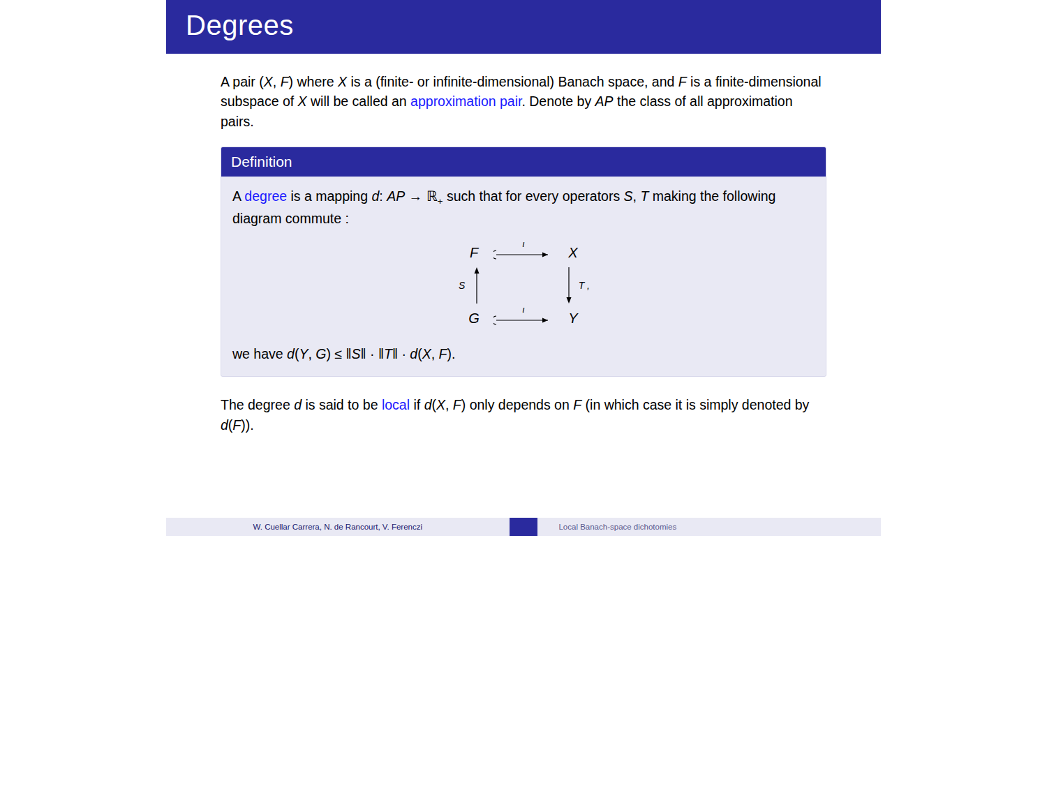Degrees
A pair (X, F) where X is a (finite- or infinite-dimensional) Banach space, and F is a finite-dimensional subspace of X will be called an approximation pair. Denote by AP the class of all approximation pairs.
Definition
A degree is a mapping d: AP → ℝ+ such that for every operators S, T making the following diagram commute :
| F | ι | X |
| S | | T , |
| G | ι | Y |
we have d(Y, G) ≤ ‖S‖ · ‖T‖ · d(X, F).
The degree d is said to be local if d(X, F) only depends on F (in which case it is simply denoted by d(F)).
W. Cuellar Carrera, N. de Rancourt, V. Ferenczi
Local Banach-space dichotomies